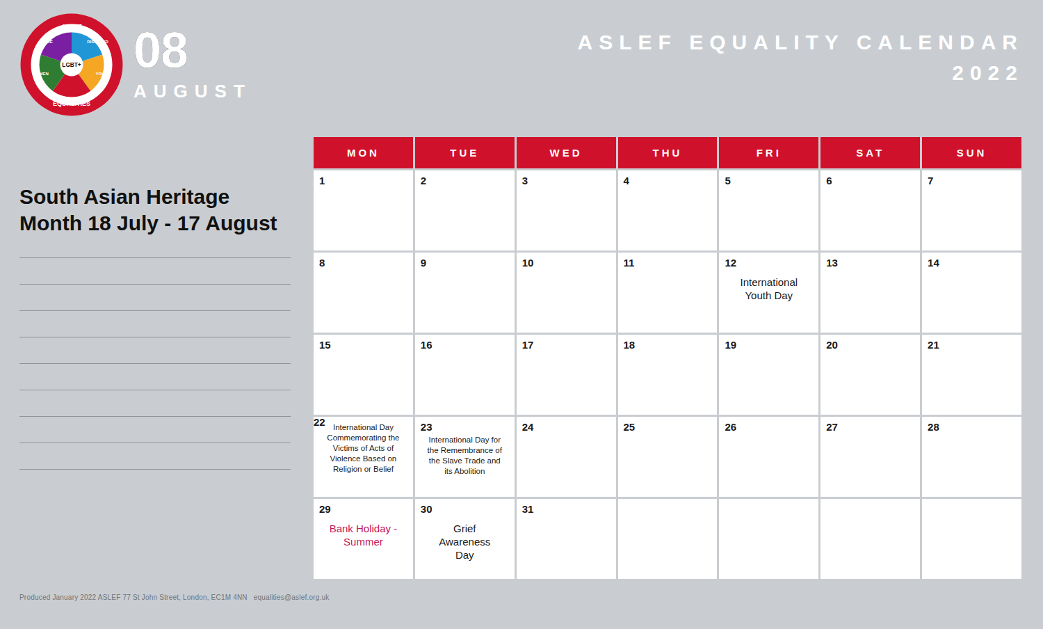LGBT+ ASLEF EQUALITIES DISABLED BAME YOUTH WOMEN
08
AUGUST
ASLEF EQUALITY CALENDAR
2022
South Asian Heritage
Month 18 July - 17 August
| MON | TUE | WED | THU | FRI | SAT | SUN |
| --- | --- | --- | --- | --- | --- | --- |
| 1 | 2 | 3 | 4 | 5 | 6 | 7 |
| 8 | 9 | 10 | 11 | 12 International Youth Day | 13 | 14 |
| 15 | 16 | 17 | 18 | 19 | 20 | 21 |
| 22 International Day Commemorating the Victims of Acts of Violence Based on Religion or Belief | 23 International Day for the Remembrance of the Slave Trade and its Abolition | 24 | 25 | 26 | 27 | 28 |
| 29 Bank Holiday - Summer | 30 Grief Awareness Day | 31 | | | | |
Produced January 2022 ASLEF 77 St John Street, London, EC1M 4NN equalities@aslef.org.uk